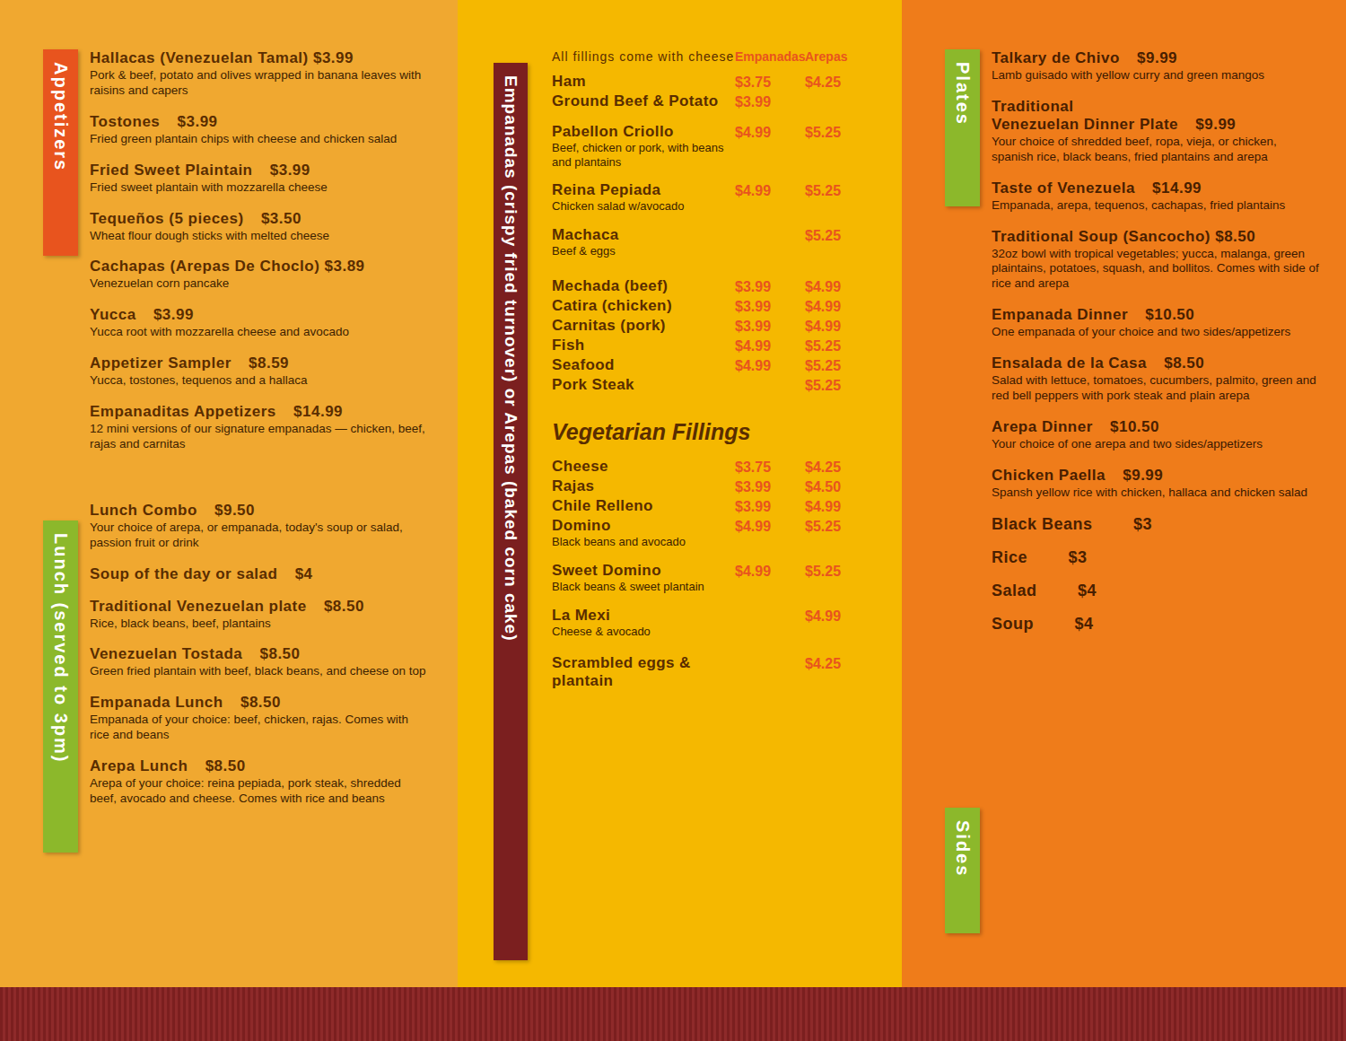Appetizers
Lunch (served to 3pm)
Hallacas (Venezuelan Tamal) $3.99
Pork & beef, potato and olives wrapped in banana leaves with raisins and capers
Tostones $3.99
Fried green plantain chips with cheese and chicken salad
Fried Sweet Plaintain $3.99
Fried sweet plantain with mozzarella cheese
Tequeños (5 pieces) $3.50
Wheat flour dough sticks with melted cheese
Cachapas (Arepas De Choclo) $3.89
Venezuelan corn pancake
Yucca $3.99
Yucca root with mozzarella cheese and avocado
Appetizer Sampler $8.59
Yucca, tostones, tequenos and a hallaca
Empanaditas Appetizers $14.99
12 mini versions of our signature empanadas — chicken, beef, rajas and carnitas
Lunch Combo $9.50
Your choice of arepa, or empanada, today's soup or salad, passion fruit or drink
Soup of the day or salad $4
Traditional Venezuelan plate $8.50
Rice, black beans, beef, plantains
Venezuelan Tostada $8.50
Green fried plantain with beef, black beans, and cheese on top
Empanada Lunch $8.50
Empanada of your choice: beef, chicken, rajas. Comes with rice and beans
Arepa Lunch $8.50
Arepa of your choice: reina pepiada, pork steak, shredded beef, avocado and cheese. Comes with rice and beans
Empanadas (crispy fried turnover) or Arepas (baked corn cake)
All fillings come with cheese
Empanadas
Arepas
Ham
$3.75
$4.25
Ground Beef & Potato
$3.99
Pabellon Criollo Beef, chicken or pork, with beans and plantains
$4.99
$5.25
Reina Pepiada Chicken salad w/avocado
$4.99
$5.25
Machaca Beef & eggs
$5.25
Mechada (beef)
$3.99
$4.99
Catira (chicken)
$3.99
$4.99
Carnitas (pork)
$3.99
$4.99
Fish
$4.99
$5.25
Seafood
$4.99
$5.25
Pork Steak
$5.25
Vegetarian Fillings
Cheese
$3.75
$4.25
Rajas
$3.99
$4.50
Chile Relleno
$3.99
$4.99
Domino Black beans and avocado
$4.99
$5.25
Sweet Domino Black beans & sweet plantain
$4.99
$5.25
La Mexi Cheese & avocado
$4.99
Scrambled eggs & plantain
$4.25
Plates
Sides
Talkary de Chivo $9.99
Lamb guisado with yellow curry and green mangos
Traditional
Venezuelan Dinner Plate $9.99
Your choice of shredded beef, ropa, vieja, or chicken, spanish rice, black beans, fried plantains and arepa
Taste of Venezuela $14.99
Empanada, arepa, tequenos, cachapas, fried plantains
Traditional Soup (Sancocho) $8.50
32oz bowl with tropical vegetables; yucca, malanga, green plaintains, potatoes, squash, and bollitos. Comes with side of rice and arepa
Empanada Dinner $10.50
One empanada of your choice and two sides/appetizers
Ensalada de la Casa $8.50
Salad with lettuce, tomatoes, cucumbers, palmito, green and red bell peppers with pork steak and plain arepa
Arepa Dinner $10.50
Your choice of one arepa and two sides/appetizers
Chicken Paella $9.99
Spansh yellow rice with chicken, hallaca and chicken salad
Black Beans $3
Rice $3
Salad $4
Soup $4